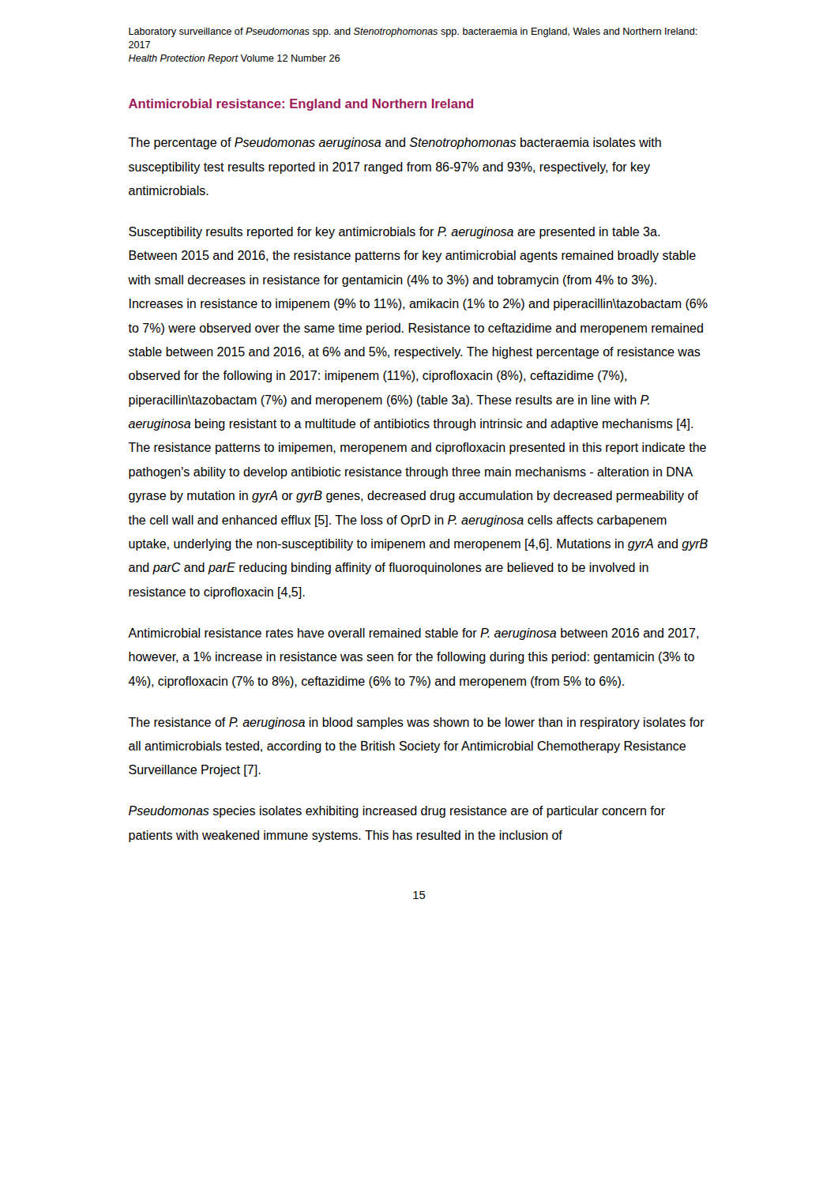Laboratory surveillance of Pseudomonas spp. and Stenotrophomonas spp. bacteraemia in England, Wales and Northern Ireland: 2017
Health Protection Report Volume 12 Number 26
Antimicrobial resistance: England and Northern Ireland
The percentage of Pseudomonas aeruginosa and Stenotrophomonas bacteraemia isolates with susceptibility test results reported in 2017 ranged from 86-97% and 93%, respectively, for key antimicrobials.
Susceptibility results reported for key antimicrobials for P. aeruginosa are presented in table 3a. Between 2015 and 2016, the resistance patterns for key antimicrobial agents remained broadly stable with small decreases in resistance for gentamicin (4% to 3%) and tobramycin (from 4% to 3%). Increases in resistance to imipenem (9% to 11%), amikacin (1% to 2%) and piperacillin\tazobactam (6% to 7%) were observed over the same time period. Resistance to ceftazidime and meropenem remained stable between 2015 and 2016, at 6% and 5%, respectively. The highest percentage of resistance was observed for the following in 2017: imipenem (11%), ciprofloxacin (8%), ceftazidime (7%), piperacillin\tazobactam (7%) and meropenem (6%) (table 3a). These results are in line with P. aeruginosa being resistant to a multitude of antibiotics through intrinsic and adaptive mechanisms [4]. The resistance patterns to imipemen, meropenem and ciprofloxacin presented in this report indicate the pathogen's ability to develop antibiotic resistance through three main mechanisms - alteration in DNA gyrase by mutation in gyrA or gyrB genes, decreased drug accumulation by decreased permeability of the cell wall and enhanced efflux [5]. The loss of OprD in P. aeruginosa cells affects carbapenem uptake, underlying the non-susceptibility to imipenem and meropenem [4,6]. Mutations in gyrA and gyrB and parC and parE reducing binding affinity of fluoroquinolones are believed to be involved in resistance to ciprofloxacin [4,5].
Antimicrobial resistance rates have overall remained stable for P. aeruginosa between 2016 and 2017, however, a 1% increase in resistance was seen for the following during this period: gentamicin (3% to 4%), ciprofloxacin (7% to 8%), ceftazidime (6% to 7%) and meropenem (from 5% to 6%).
The resistance of P. aeruginosa in blood samples was shown to be lower than in respiratory isolates for all antimicrobials tested, according to the British Society for Antimicrobial Chemotherapy Resistance Surveillance Project [7].
Pseudomonas species isolates exhibiting increased drug resistance are of particular concern for patients with weakened immune systems. This has resulted in the inclusion of
15